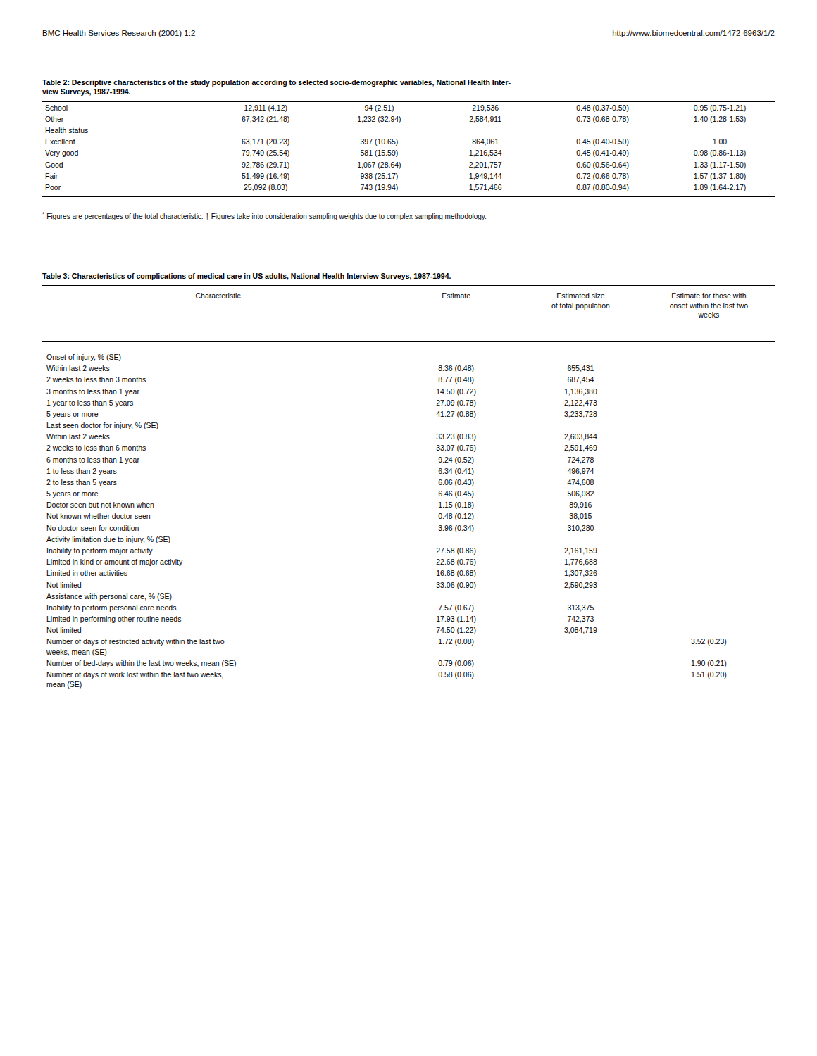BMC Health Services Research (2001) 1:2 http://www.biomedcentral.com/1472-6963/1/2
Table 2: Descriptive characteristics of the study population according to selected socio-demographic variables, National Health Inter-
view Surveys, 1987-1994.
| School | 12,911 (4.12) | 94 (2.51) | 219,536 | 0.48 (0.37-0.59) | 0.95 (0.75-1.21) |
| Other | 67,342 (21.48) | 1,232 (32.94) | 2,584,911 | 0.73 (0.68-0.78) | 1.40 (1.28-1.53) |
| Health status | | | | | |
| Excellent | 63,171 (20.23) | 397 (10.65) | 864,061 | 0.45 (0.40-0.50) | 1.00 |
| Very good | 79,749 (25.54) | 581 (15.59) | 1,216,534 | 0.45 (0.41-0.49) | 0.98 (0.86-1.13) |
| Good | 92,786 (29.71) | 1,067 (28.64) | 2,201,757 | 0.60 (0.56-0.64) | 1.33 (1.17-1.50) |
| Fair | 51,499 (16.49) | 938 (25.17) | 1,949,144 | 0.72 (0.66-0.78) | 1.57 (1.37-1.80) |
| Poor | 25,092 (8.03) | 743 (19.94) | 1,571,466 | 0.87 (0.80-0.94) | 1.89 (1.64-2.17) |
* Figures are percentages of the total characteristic. † Figures take into consideration sampling weights due to complex sampling methodology.
Table 3: Characteristics of complications of medical care in US adults, National Health Interview Surveys, 1987-1994.
| Characteristic | Estimate | Estimated size of total population | Estimate for those with onset within the last two weeks |
| --- | --- | --- | --- |
| Onset of injury, % (SE) | | | |
| Within last 2 weeks | 8.36 (0.48) | 655,431 | |
| 2 weeks to less than 3 months | 8.77 (0.48) | 687,454 | |
| 3 months to less than 1 year | 14.50 (0.72) | 1,136,380 | |
| 1 year to less than 5 years | 27.09 (0.78) | 2,122,473 | |
| 5 years or more | 41.27 (0.88) | 3,233,728 | |
| Last seen doctor for injury, % (SE) | | | |
| Within last 2 weeks | 33.23 (0.83) | 2,603,844 | |
| 2 weeks to less than 6 months | 33.07 (0.76) | 2,591,469 | |
| 6 months to less than 1 year | 9.24 (0.52) | 724,278 | |
| 1 to less than 2 years | 6.34 (0.41) | 496,974 | |
| 2 to less than 5 years | 6.06 (0.43) | 474,608 | |
| 5 years or more | 6.46 (0.45) | 506,082 | |
| Doctor seen but not known when | 1.15 (0.18) | 89,916 | |
| Not known whether doctor seen | 0.48 (0.12) | 38,015 | |
| No doctor seen for condition | 3.96 (0.34) | 310,280 | |
| Activity limitation due to injury, % (SE) | | | |
| Inability to perform major activity | 27.58 (0.86) | 2,161,159 | |
| Limited in kind or amount of major activity | 22.68 (0.76) | 1,776,688 | |
| Limited in other activities | 16.68 (0.68) | 1,307,326 | |
| Not limited | 33.06 (0.90) | 2,590,293 | |
| Assistance with personal care, % (SE) | | | |
| Inability to perform personal care needs | 7.57 (0.67) | 313,375 | |
| Limited in performing other routine needs | 17.93 (1.14) | 742,373 | |
| Not limited | 74.50 (1.22) | 3,084,719 | |
| Number of days of restricted activity within the last two weeks, mean (SE) | 1.72 (0.08) | | 3.52 (0.23) |
| Number of bed-days within the last two weeks, mean (SE) | 0.79 (0.06) | | 1.90 (0.21) |
| Number of days of work lost within the last two weeks, mean (SE) | 0.58 (0.06) | | 1.51 (0.20) |